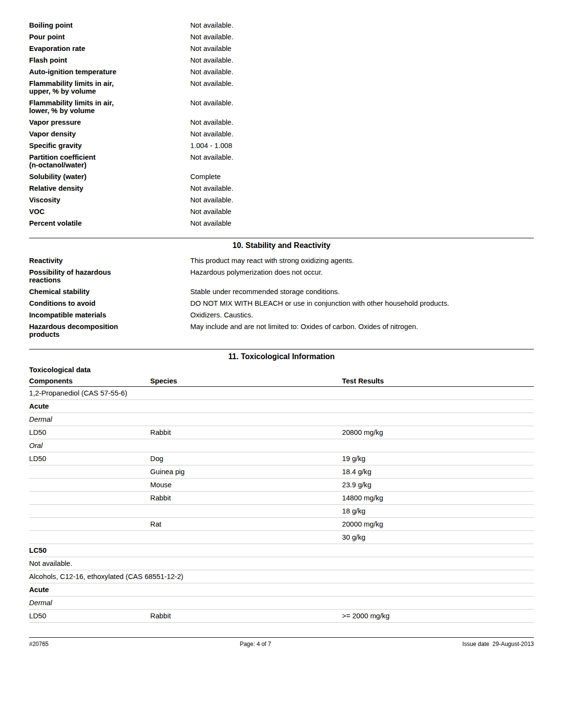| Boiling point | Not available. |
| Pour point | Not available. |
| Evaporation rate | Not available |
| Flash point | Not available. |
| Auto-ignition temperature | Not available. |
| Flammability limits in air, upper, % by volume | Not available. |
| Flammability limits in air, lower, % by volume | Not available. |
| Vapor pressure | Not available. |
| Vapor density | Not available. |
| Specific gravity | 1.004 - 1.008 |
| Partition coefficient (n-octanol/water) | Not available. |
| Solubility (water) | Complete |
| Relative density | Not available. |
| Viscosity | Not available. |
| VOC | Not available |
| Percent volatile | Not available |
10. Stability and Reactivity
| Reactivity | This product may react with strong oxidizing agents. |
| Possibility of hazardous reactions | Hazardous polymerization does not occur. |
| Chemical stability | Stable under recommended storage conditions. |
| Conditions to avoid | DO NOT MIX WITH BLEACH or use in conjunction with other household products. |
| Incompatible materials | Oxidizers. Caustics. |
| Hazardous decomposition products | May include and are not limited to: Oxides of carbon. Oxides of nitrogen. |
11. Toxicological Information
Toxicological data
| Components | Species | Test Results |
| --- | --- | --- |
| 1,2-Propanediol (CAS 57-55-6) |
| Acute |
| Dermal |
| LD50 | Rabbit | 20800 mg/kg |
| Oral |
| LD50 | Dog | 19 g/kg |
| | Guinea pig | 18.4 g/kg |
| | Mouse | 23.9 g/kg |
| | Rabbit | 14800 mg/kg |
| | | 18 g/kg |
| | Rat | 20000 mg/kg |
| | | 30 g/kg |
| LC50 |
| Not available. |
| Alcohols, C12-16, ethoxylated (CAS 68551-12-2) |
| Acute |
| Dermal |
| LD50 | Rabbit | >= 2000 mg/kg |
#20765 Page: 4 of 7 Issue date 29-August-2013